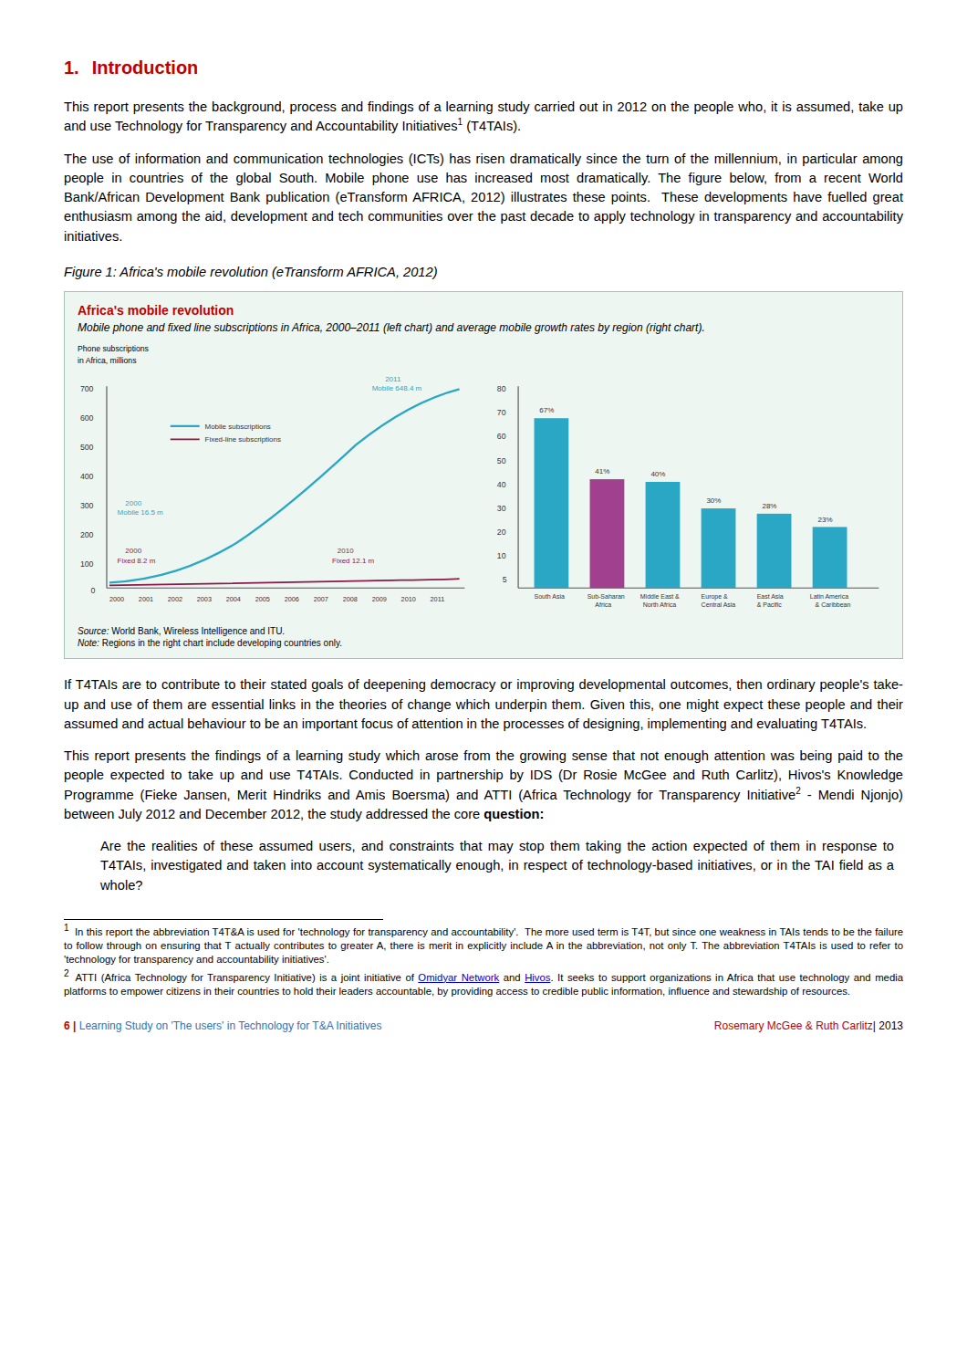1. Introduction
This report presents the background, process and findings of a learning study carried out in 2012 on the people who, it is assumed, take up and use Technology for Transparency and Accountability Initiatives1 (T4TAIs).
The use of information and communication technologies (ICTs) has risen dramatically since the turn of the millennium, in particular among people in countries of the global South. Mobile phone use has increased most dramatically. The figure below, from a recent World Bank/African Development Bank publication (eTransform AFRICA, 2012) illustrates these points. These developments have fuelled great enthusiasm among the aid, development and tech communities over the past decade to apply technology in transparency and accountability initiatives.
Figure 1: Africa's mobile revolution (eTransform AFRICA, 2012)
Africa's mobile revolution
Mobile phone and fixed line subscriptions in Africa, 2000–2011 (left chart) and average mobile growth rates by region (right chart).
Phone subscriptions
in Africa, millions
700 600 500 400 300 200 100 0 Mobile subscriptions Fixed-line subscriptions 2011 Mobile 648.4 m 2000 Mobile 16.5 m 2000 Fixed 8.2 m 2010 Fixed 12.1 m 2000 2001 2002 2003 2004 2005 2006 2007 2008 2009 2010 2011
80 70 60 50 40 30 20 10 5 67% 41% 40% 30% 28% 23% South Asia Sub-Saharan Africa Middle East & North Africa Europe & Central Asia East Asia & Pacific Latin America & Caribbean
Source: World Bank, Wireless Intelligence and ITU.
Note: Regions in the right chart include developing countries only.
If T4TAIs are to contribute to their stated goals of deepening democracy or improving developmental outcomes, then ordinary people's take-up and use of them are essential links in the theories of change which underpin them. Given this, one might expect these people and their assumed and actual behaviour to be an important focus of attention in the processes of designing, implementing and evaluating T4TAIs.
This report presents the findings of a learning study which arose from the growing sense that not enough attention was being paid to the people expected to take up and use T4TAIs. Conducted in partnership by IDS (Dr Rosie McGee and Ruth Carlitz), Hivos's Knowledge Programme (Fieke Jansen, Merit Hindriks and Amis Boersma) and ATTI (Africa Technology for Transparency Initiative2 - Mendi Njonjo) between July 2012 and December 2012, the study addressed the core question:
Are the realities of these assumed users, and constraints that may stop them taking the action expected of them in response to T4TAIs, investigated and taken into account systematically enough, in respect of technology-based initiatives, or in the TAI field as a whole?
1 In this report the abbreviation T4T&A is used for 'technology for transparency and accountability'. The more used term is T4T, but since one weakness in TAIs tends to be the failure to follow through on ensuring that T actually contributes to greater A, there is merit in explicitly include A in the abbreviation, not only T. The abbreviation T4TAIs is used to refer to 'technology for transparency and accountability initiatives'.
2 ATTI (Africa Technology for Transparency Initiative) is a joint initiative of Omidyar Network and Hivos. It seeks to support organizations in Africa that use technology and media platforms to empower citizens in their countries to hold their leaders accountable, by providing access to credible public information, influence and stewardship of resources.
6 | Learning Study on 'The users' in Technology for T&A Initiatives
Rosemary McGee & Ruth Carlitz| 2013